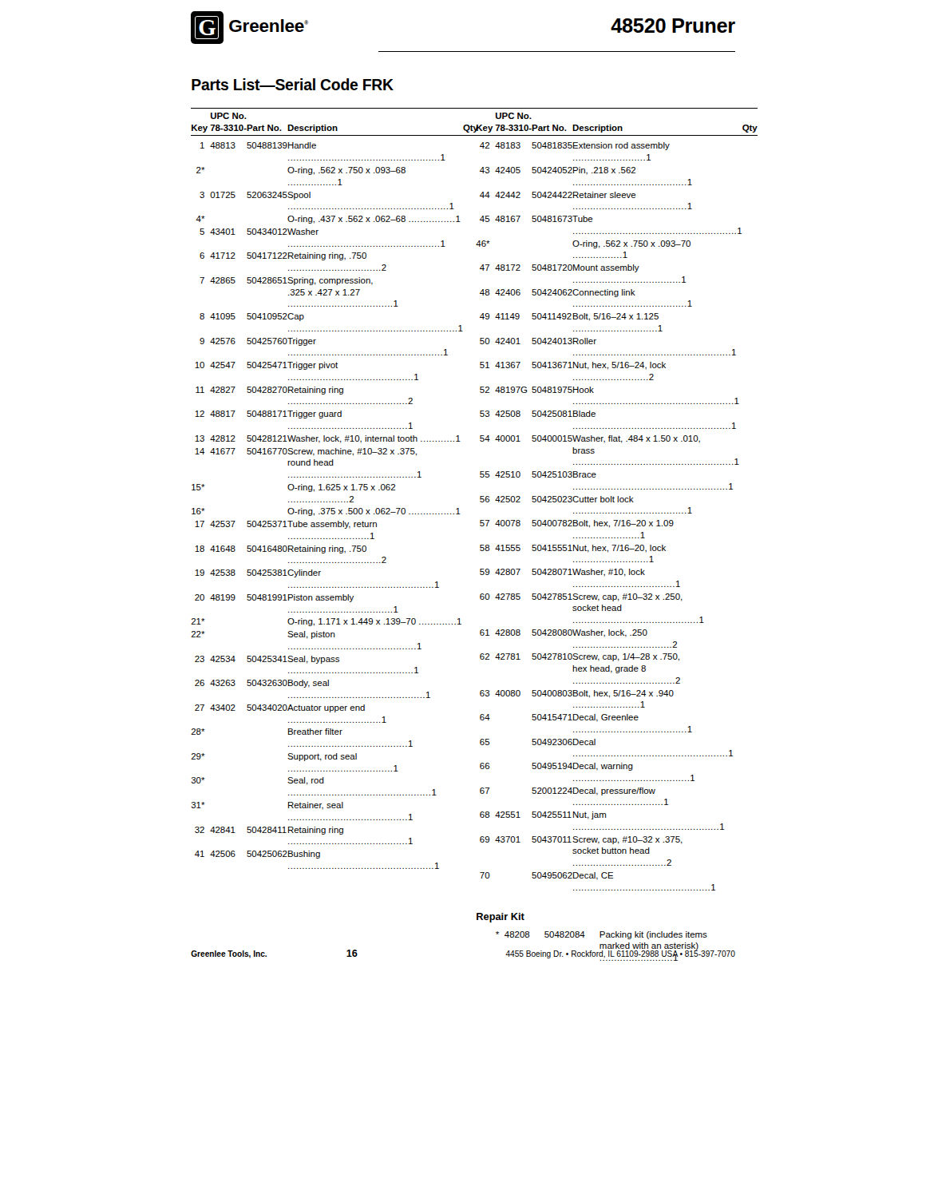Greenlee®
48520 Pruner
Parts List—Serial Code FRK
| | UPC No. | | | |
| --- | --- | --- | --- | --- |
| Key | 78-3310- | Part No. | Description | Qty |
| 1 | 48813 | 50488139 | Handle .................................................... 1 | |
| 2* | | | O-ring, .562 x .750 x .093–68 ................. 1 | |
| 3 | 01725 | 52063245 | Spool ....................................................... 1 | |
| 4* | | | O-ring, .437 x .562 x .062–68 ................ 1 | |
| 5 | 43401 | 50434012 | Washer .................................................... 1 | |
| 6 | 41712 | 50417122 | Retaining ring, .750 ................................ 2 | |
| 7 | 42865 | 50428651 | Spring, compression, .325 x .427 x 1.27 .................................... 1 | |
| 8 | 41095 | 50410952 | Cap .......................................................... 1 | |
| 9 | 42576 | 50425760 | Trigger ..................................................... 1 | |
| 10 | 42547 | 50425471 | Trigger pivot ........................................... 1 | |
| 11 | 42827 | 50428270 | Retaining ring ......................................... 2 | |
| 12 | 48817 | 50488171 | Trigger guard ......................................... 1 | |
| 13 | 42812 | 50428121 | Washer, lock, #10, internal tooth ............ 1 | |
| 14 | 41677 | 50416770 | Screw, machine, #10–32 x .375, round head ............................................ 1 | |
| 15* | | | O-ring, 1.625 x 1.75 x .062 ..................... 2 | |
| 16* | | | O-ring, .375 x .500 x .062–70 ................ 1 | |
| 17 | 42537 | 50425371 | Tube assembly, return ............................ 1 | |
| 18 | 41648 | 50416480 | Retaining ring, .750 ................................ 2 | |
| 19 | 42538 | 50425381 | Cylinder .................................................. 1 | |
| 20 | 48199 | 50481991 | Piston assembly .................................... 1 | |
| 21* | | | O-ring, 1.171 x 1.449 x .139–70 ............. 1 | |
| 22* | | | Seal, piston ............................................ 1 | |
| 23 | 42534 | 50425341 | Seal, bypass ........................................... 1 | |
| 26 | 43263 | 50432630 | Body, seal ............................................... 1 | |
| 27 | 43402 | 50434020 | Actuator upper end ................................ 1 | |
| 28* | | | Breather filter ......................................... 1 | |
| 29* | | | Support, rod seal .................................... 1 | |
| 30* | | | Seal, rod ................................................. 1 | |
| 31* | | | Retainer, seal ......................................... 1 | |
| 32 | 42841 | 50428411 | Retaining ring ......................................... 1 | |
| 41 | 42506 | 50425062 | Bushing .................................................. 1 | |
| | UPC No. | | | |
| --- | --- | --- | --- | --- |
| Key | 78-3310- | Part No. | Description | Qty |
| 42 | 48183 | 50481835 | Extension rod assembly ......................... 1 | |
| 43 | 42405 | 50424052 | Pin, .218 x .562 ....................................... 1 | |
| 44 | 42442 | 50424422 | Retainer sleeve ....................................... 1 | |
| 45 | 48167 | 50481673 | Tube ........................................................ 1 | |
| 46* | | | O-ring, .562 x .750 x .093–70 ................. 1 | |
| 47 | 48172 | 50481720 | Mount assembly ..................................... 1 | |
| 48 | 42406 | 50424062 | Connecting link ....................................... 1 | |
| 49 | 41149 | 50411492 | Bolt, 5/16–24 x 1.125 ............................. 1 | |
| 50 | 42401 | 50424013 | Roller ...................................................... 1 | |
| 51 | 41367 | 50413671 | Nut, hex, 5/16–24, lock .......................... 2 | |
| 52 | 48197G | 50481975 | Hook ....................................................... 1 | |
| 53 | 42508 | 50425081 | Blade ...................................................... 1 | |
| 54 | 40001 | 50400015 | Washer, flat, .484 x 1.50 x .010, brass ....................................................... 1 | |
| 55 | 42510 | 50425103 | Brace ..................................................... 1 | |
| 56 | 42502 | 50425023 | Cutter bolt lock ....................................... 1 | |
| 57 | 40078 | 50400782 | Bolt, hex, 7/16–20 x 1.09 ....................... 1 | |
| 58 | 41555 | 50415551 | Nut, hex, 7/16–20, lock .......................... 1 | |
| 59 | 42807 | 50428071 | Washer, #10, lock ................................... 1 | |
| 60 | 42785 | 50427851 | Screw, cap, #10–32 x .250, socket head ........................................... 1 | |
| 61 | 42808 | 50428080 | Washer, lock, .250 .................................. 2 | |
| 62 | 42781 | 50427810 | Screw, cap, 1/4–28 x .750, hex head, grade 8 ................................... 2 | |
| 63 | 40080 | 50400803 | Bolt, hex, 5/16–24 x .940 ....................... 1 | |
| 64 | | 50415471 | Decal, Greenlee ....................................... 1 | |
| 65 | | 50492306 | Decal ..................................................... 1 | |
| 66 | | 50495194 | Decal, warning ........................................ 1 | |
| 67 | | 52001224 | Decal, pressure/flow ............................... 1 | |
| 68 | 42551 | 50425511 | Nut, jam .................................................. 1 | |
| 69 | 43701 | 50437011 | Screw, cap, #10–32 x .375, socket button head ................................ 2 | |
| 70 | | 50495062 | Decal, CE ............................................... 1 | |
Repair Kit
| * | 48208 | 50482084 | Packing kit (includes items marked with an asterisk) ......................... 1 |
Greenlee Tools, Inc. 16 4455 Boeing Dr. • Rockford, IL 61109-2988 USA • 815-397-7070